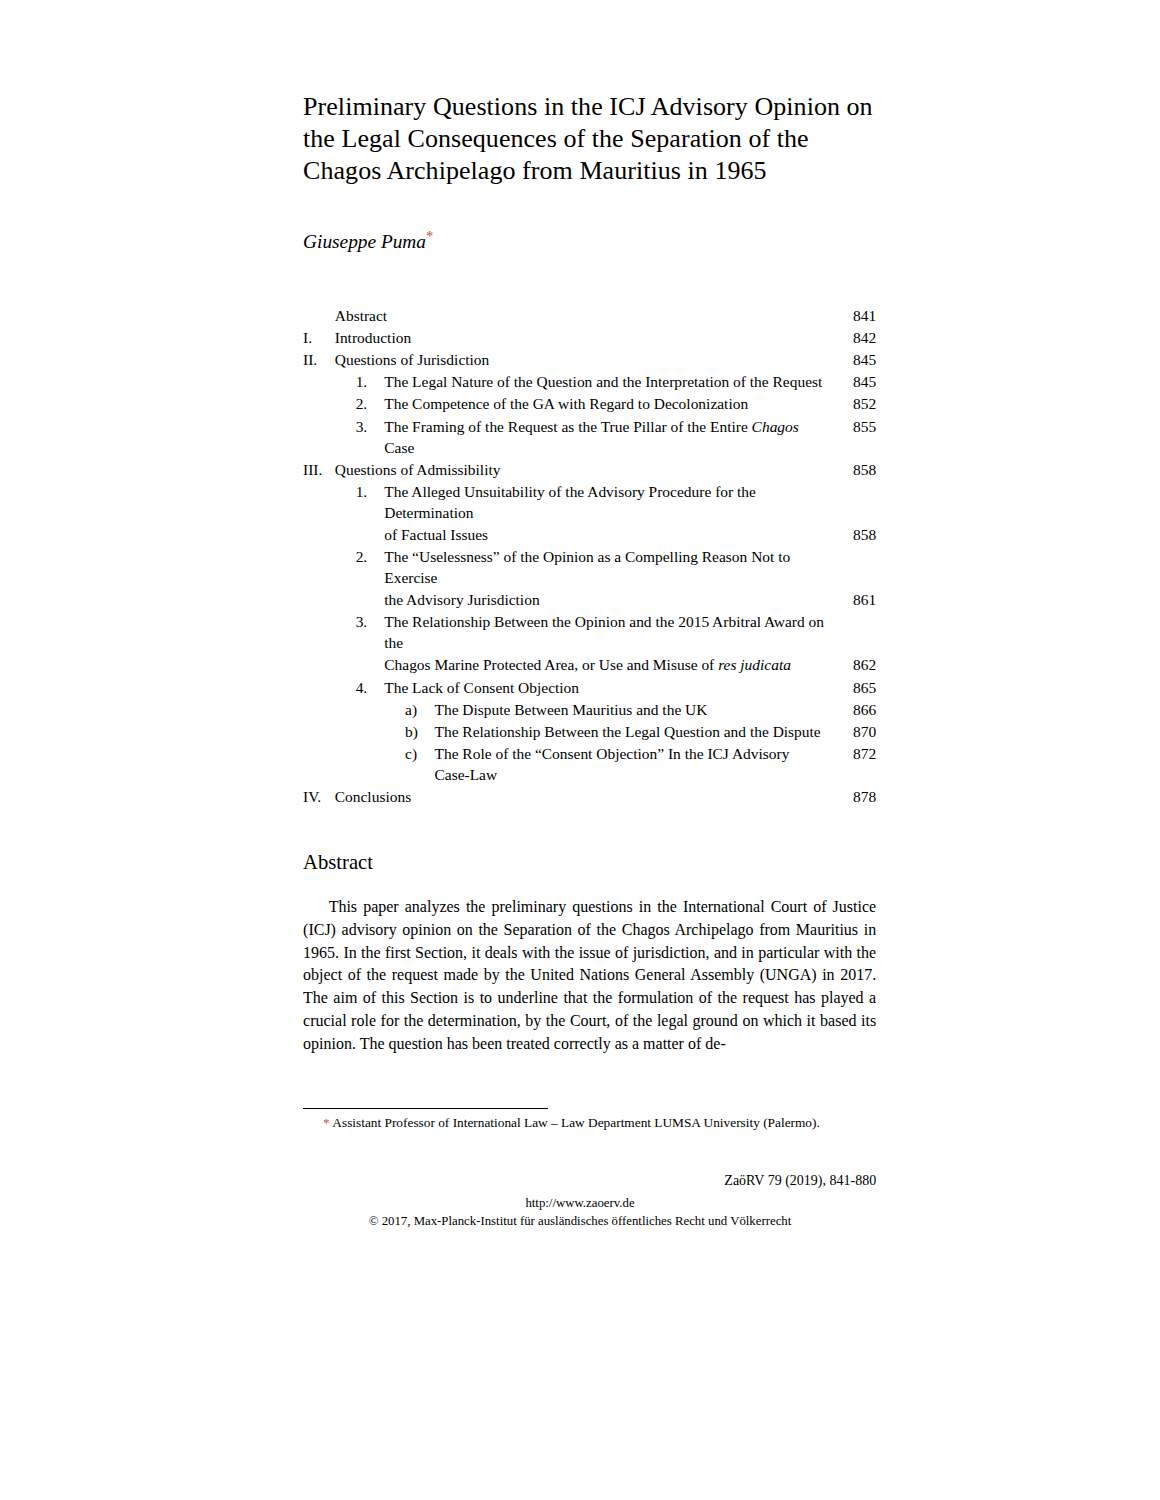Preliminary Questions in the ICJ Advisory Opinion on the Legal Consequences of the Separation of the Chagos Archipelago from Mauritius in 1965
Giuseppe Puma*
| | Abstract | 841 |
| I. | Introduction | 842 |
| II. | Questions of Jurisdiction | 845 |
| | | 1. | The Legal Nature of the Question and the Interpretation of the Request | 845 |
| | | 2. | The Competence of the GA with Regard to Decolonization | 852 |
| | | 3. | The Framing of the Request as the True Pillar of the Entire Chagos Case | 855 |
| III. | Questions of Admissibility | 858 |
| | | 1. | The Alleged Unsuitability of the Advisory Procedure for the Determination | |
| | | | of Factual Issues | 858 |
| | | 2. | The “Uselessness” of the Opinion as a Compelling Reason Not to Exercise | |
| | | | the Advisory Jurisdiction | 861 |
| | | 3. | The Relationship Between the Opinion and the 2015 Arbitral Award on the | |
| | | | Chagos Marine Protected Area, or Use and Misuse of res judicata | 862 |
| | | 4. | The Lack of Consent Objection | 865 |
| | | | | a) | The Dispute Between Mauritius and the UK | 866 |
| | | | | b) | The Relationship Between the Legal Question and the Dispute | 870 |
| | | | | c) | The Role of the “Consent Objection” In the ICJ Advisory Case-Law | 872 |
| IV. | Conclusions | 878 |
Abstract
This paper analyzes the preliminary questions in the International Court of Justice (ICJ) advisory opinion on the Separation of the Chagos Archipelago from Mauritius in 1965. In the first Section, it deals with the issue of jurisdiction, and in particular with the object of the request made by the United Nations General Assembly (UNGA) in 2017. The aim of this Section is to underline that the formulation of the request has played a crucial role for the determination, by the Court, of the legal ground on which it based its opinion. The question has been treated correctly as a matter of de-
* Assistant Professor of International Law – Law Department LUMSA University (Palermo).
ZaöRV 79 (2019), 841-880
http://www.zaoerv.de
© 2017, Max-Planck-Institut für ausländisches öffentliches Recht und Völkerrecht